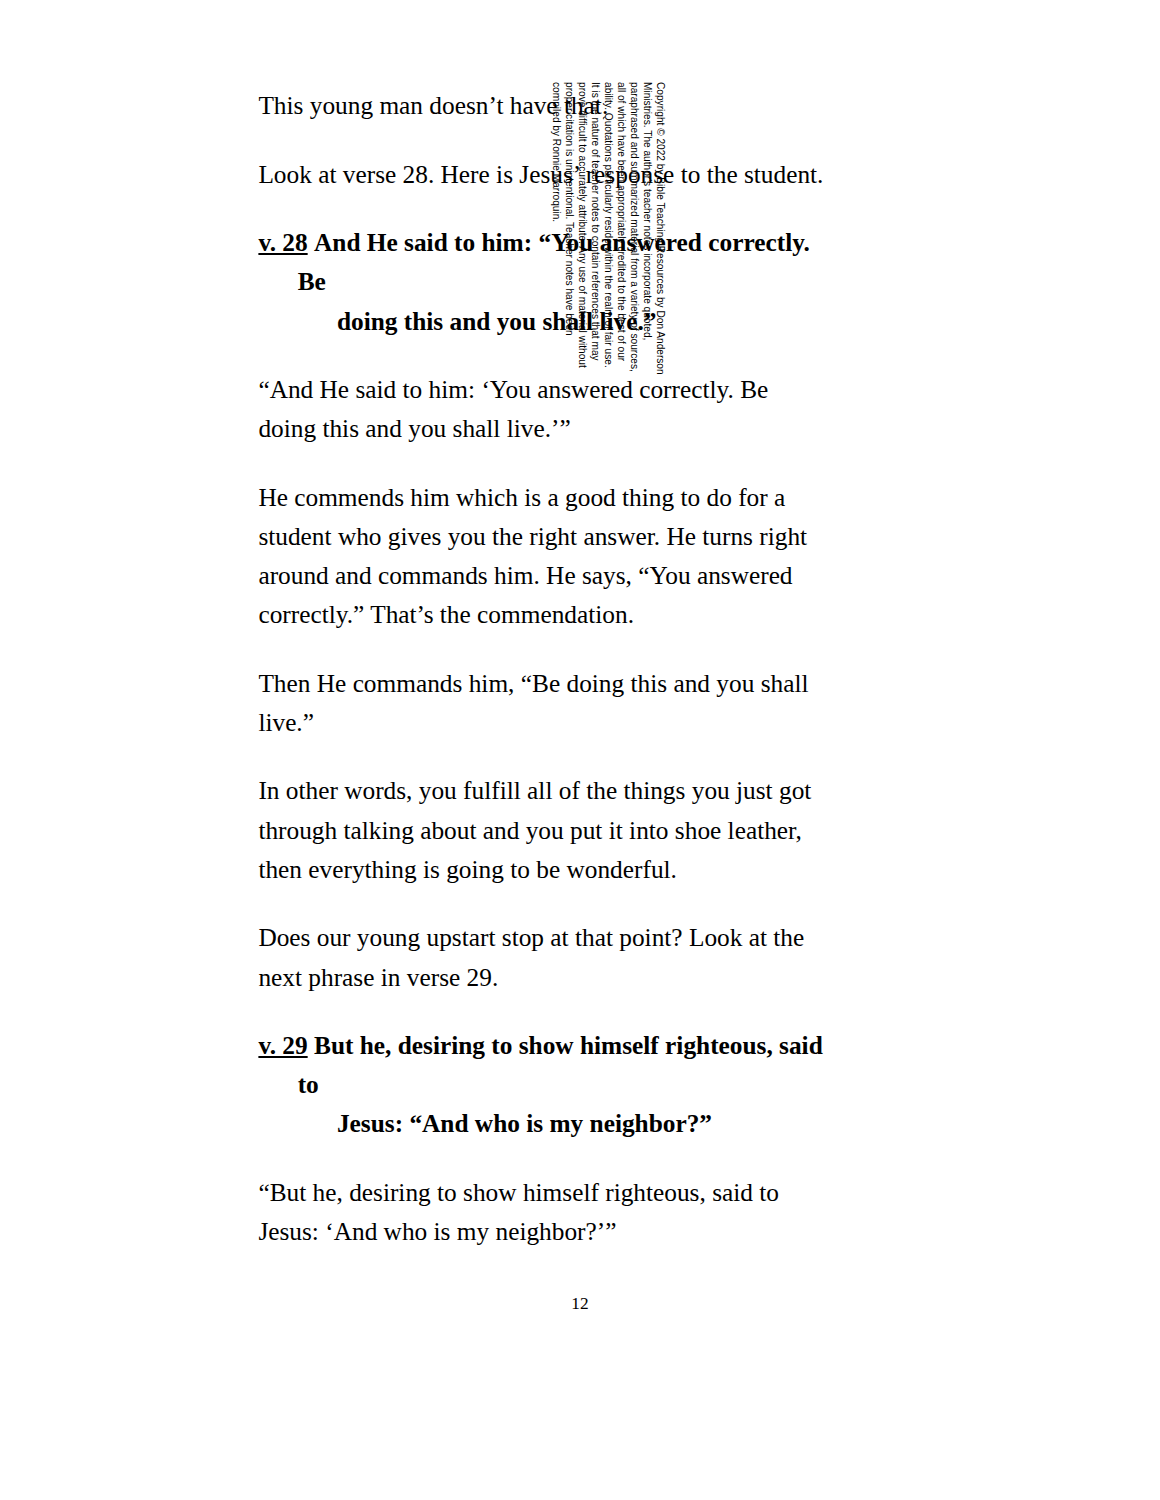Copyright © 2022 by Bible Teaching Resources by Don Anderson Ministries. The author's teacher notes incorporate quoted, paraphrased and summarized material from a variety of sources, all of which have been appropriately credited to the best of our ability. Quotations particularly reside within the realm of fair use. It is the nature of teacher notes to contain references that may prove difficult to accurately attribute. Any use of material without proper citation is unintentional. Teacher notes have been compiled by Ronnie Marroquin.
This young man doesn’t have that.
Look at verse 28. Here is Jesus’ response to the student.
v. 28 And He said to him: “You answered correctly. Be doing this and you shall live.”
“And He said to him: ‘You answered correctly. Be doing this and you shall live.’”
He commends him which is a good thing to do for a student who gives you the right answer. He turns right around and commands him. He says, “You answered correctly.” That’s the commendation.
Then He commands him, “Be doing this and you shall live.”
In other words, you fulfill all of the things you just got through talking about and you put it into shoe leather, then everything is going to be wonderful.
Does our young upstart stop at that point? Look at the next phrase in verse 29.
v. 29 But he, desiring to show himself righteous, said to Jesus: “And who is my neighbor?”
“But he, desiring to show himself righteous, said to Jesus: ‘And who is my neighbor?’”
12